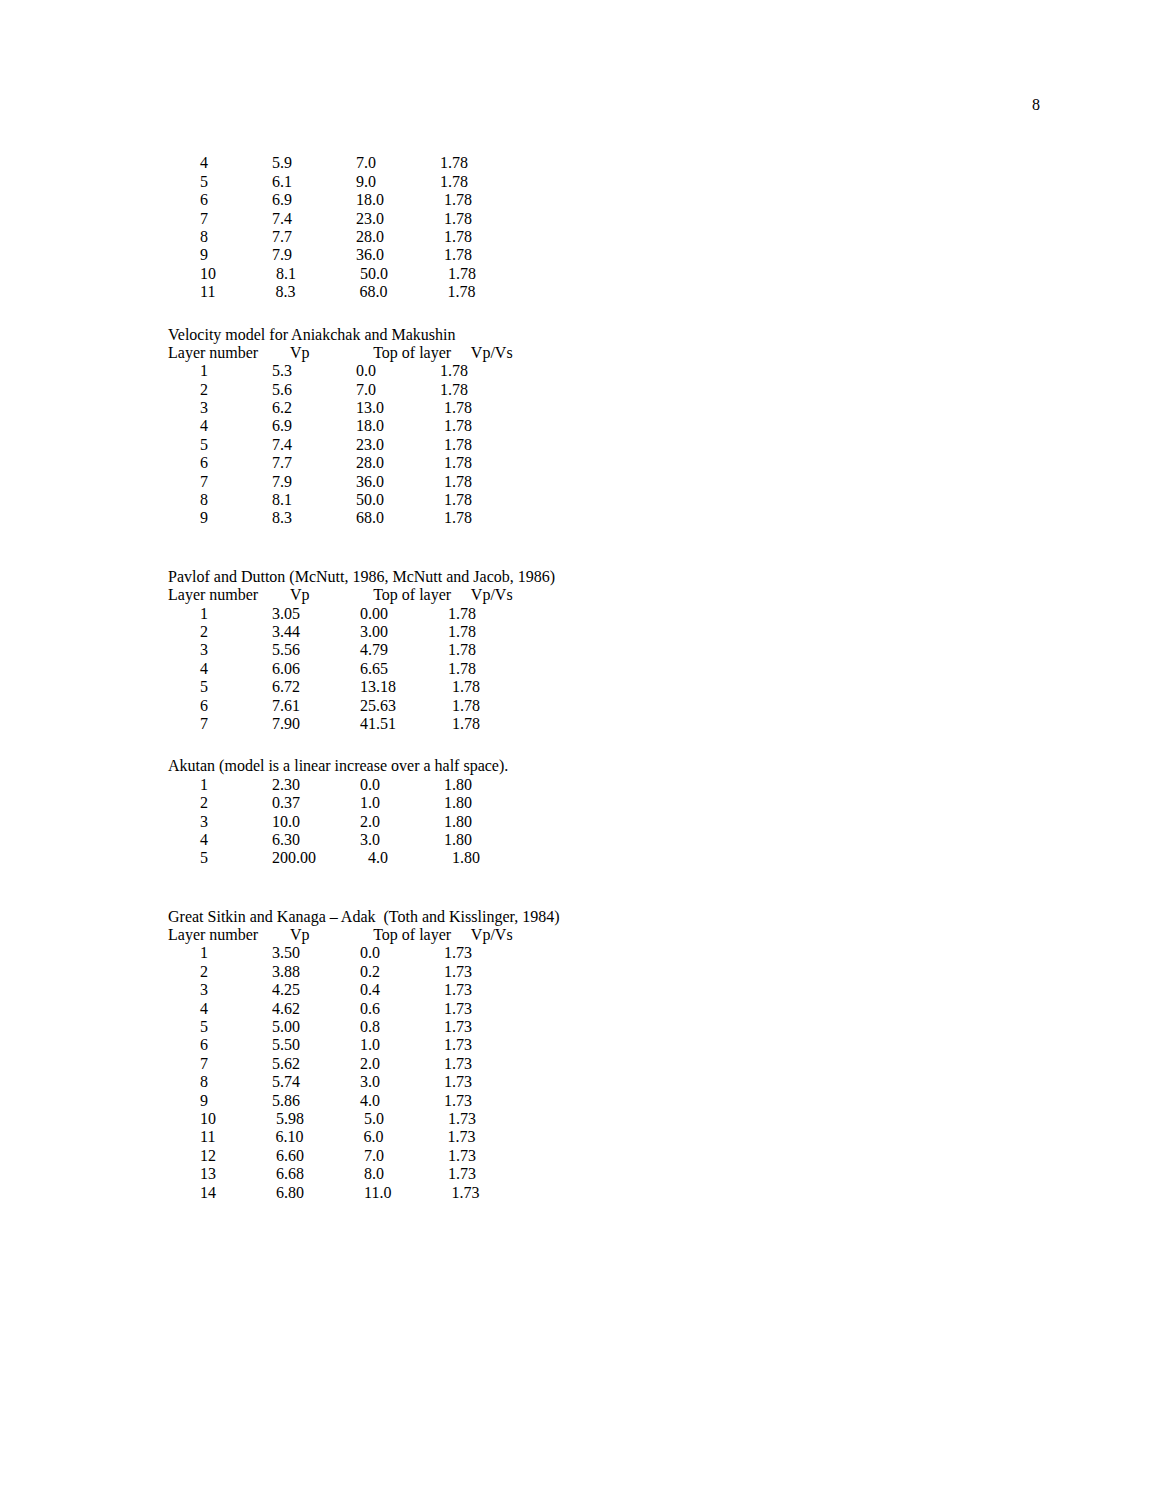8
        4                5.9                7.0                1.78
        5                6.1                9.0                1.78
        6                6.9                18.0               1.78
        7                7.4                23.0               1.78
        8                7.7                28.0               1.78
        9                7.9                36.0               1.78
        10               8.1                50.0               1.78
        11               8.3                68.0               1.78
Velocity model for Aniakchak and Makushin
Layer number        Vp                Top of layer     Vp/Vs
        1                5.3                0.0                1.78
        2                5.6                7.0                1.78
        3                6.2                13.0               1.78
        4                6.9                18.0               1.78
        5                7.4                23.0               1.78
        6                7.7                28.0               1.78
        7                7.9                36.0               1.78
        8                8.1                50.0               1.78
        9                8.3                68.0               1.78
Pavlof and Dutton (McNutt, 1986, McNutt and Jacob, 1986)
Layer number        Vp                Top of layer     Vp/Vs
        1                3.05               0.00               1.78
        2                3.44               3.00               1.78
        3                5.56               4.79               1.78
        4                6.06               6.65               1.78
        5                6.72               13.18              1.78
        6                7.61               25.63              1.78
        7                7.90               41.51              1.78
Akutan (model is a linear increase over a half space).
        1                2.30               0.0                1.80
        2                0.37               1.0                1.80
        3                10.0               2.0                1.80
        4                6.30               3.0                1.80
        5                200.00             4.0                1.80
Great Sitkin and Kanaga – Adak  (Toth and Kisslinger, 1984)
Layer number        Vp                Top of layer     Vp/Vs
        1                3.50               0.0                1.73
        2                3.88               0.2                1.73
        3                4.25               0.4                1.73
        4                4.62               0.6                1.73
        5                5.00               0.8                1.73
        6                5.50               1.0                1.73
        7                5.62               2.0                1.73
        8                5.74               3.0                1.73
        9                5.86               4.0                1.73
        10               5.98               5.0                1.73
        11               6.10               6.0                1.73
        12               6.60               7.0                1.73
        13               6.68               8.0                1.73
        14               6.80               11.0               1.73